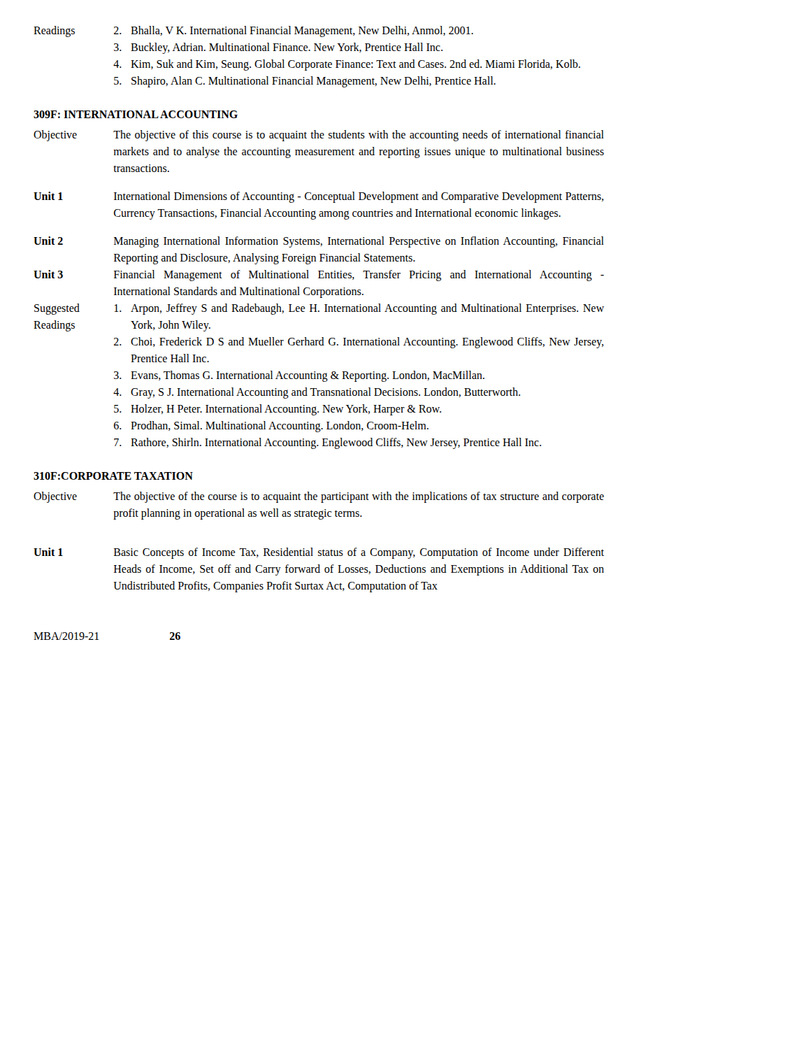| Readings | 2. Bhalla, V K. International Financial Management, New Delhi, Anmol, 2001. 3. Buckley, Adrian. Multinational Finance. New York, Prentice Hall Inc. 4. Kim, Suk and Kim, Seung. Global Corporate Finance: Text and Cases. 2nd ed. Miami Florida, Kolb. 5. Shapiro, Alan C. Multinational Financial Management, New Delhi, Prentice Hall. |
309F: INTERNATIONAL ACCOUNTING
| Objective | The objective of this course is to acquaint the students with the accounting needs of international financial markets and to analyse the accounting measurement and reporting issues unique to multinational business transactions. |
| Unit 1 | International Dimensions of Accounting - Conceptual Development and Comparative Development Patterns, Currency Transactions, Financial Accounting among countries and International economic linkages. |
| Unit 2 | Managing International Information Systems, International Perspective on Inflation Accounting, Financial Reporting and Disclosure, Analysing Foreign Financial Statements. |
| Unit 3 | Financial Management of Multinational Entities, Transfer Pricing and International Accounting - International Standards and Multinational Corporations. |
| Suggested Readings | 1. Arpon, Jeffrey S and Radebaugh, Lee H. International Accounting and Multinational Enterprises. New York, John Wiley. 2. Choi, Frederick D S and Mueller Gerhard G. International Accounting. Englewood Cliffs, New Jersey, Prentice Hall Inc. 3. Evans, Thomas G. International Accounting & Reporting. London, MacMillan. 4. Gray, S J. International Accounting and Transnational Decisions. London, Butterworth. 5. Holzer, H Peter. International Accounting. New York, Harper & Row. 6. Prodhan, Simal. Multinational Accounting. London, Croom-Helm. 7. Rathore, Shirln. International Accounting. Englewood Cliffs, New Jersey, Prentice Hall Inc. |
310F:CORPORATE TAXATION
| Objective | The objective of the course is to acquaint the participant with the implications of tax structure and corporate profit planning in operational as well as strategic terms. |
| Unit 1 | Basic Concepts of Income Tax, Residential status of a Company, Computation of Income under Different Heads of Income, Set off and Carry forward of Losses, Deductions and Exemptions in Additional Tax on Undistributed Profits, Companies Profit Surtax Act, Computation of Tax |
MBA/2019-21 26